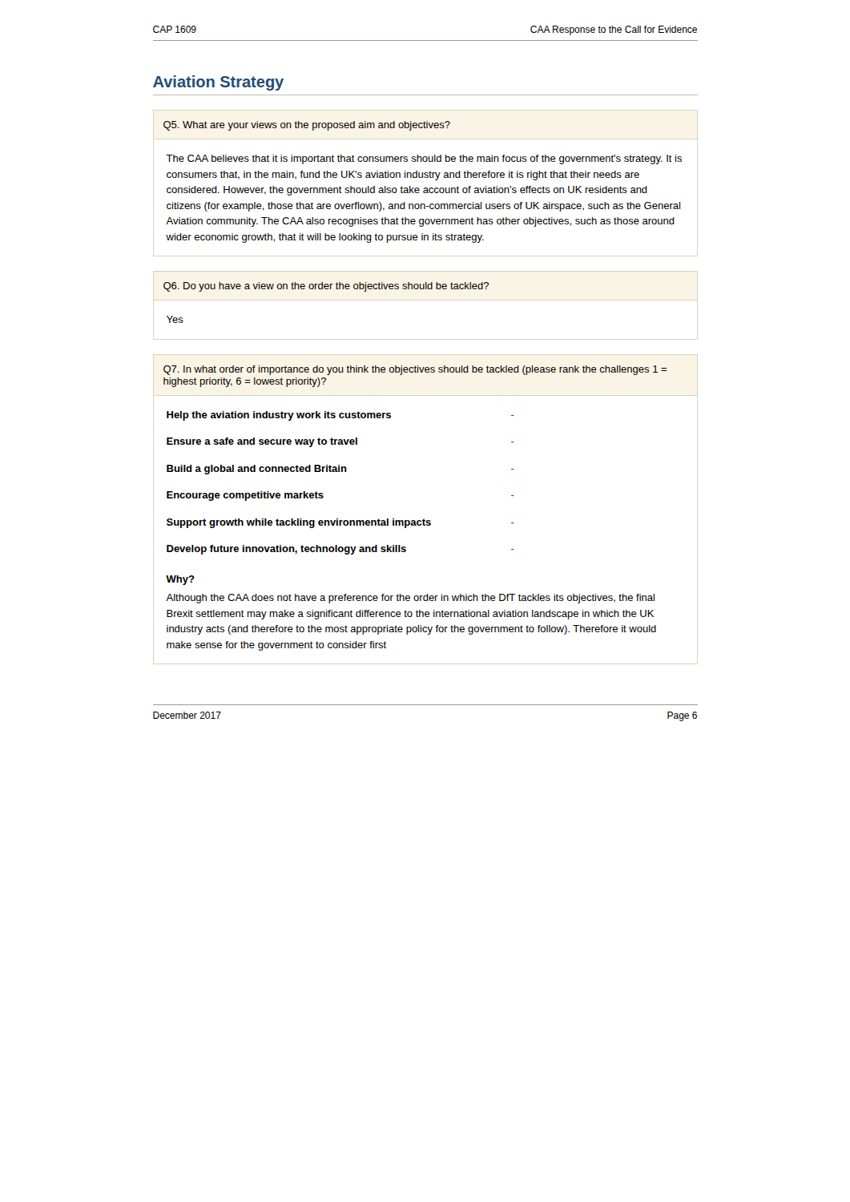CAP 1609
CAA Response to the Call for Evidence
Aviation Strategy
Q5. What are your views on the proposed aim and objectives?
The CAA believes that it is important that consumers should be the main focus of the government's strategy. It is consumers that, in the main, fund the UK's aviation industry and therefore it is right that their needs are considered. However, the government should also take account of aviation's effects on UK residents and citizens (for example, those that are overflown), and non-commercial users of UK airspace, such as the General Aviation community. The CAA also recognises that the government has other objectives, such as those around wider economic growth, that it will be looking to pursue in its strategy.
Q6. Do you have a view on the order the objectives should be tackled?
Yes
Q7. In what order of importance do you think the objectives should be tackled (please rank the challenges 1 = highest priority, 6 = lowest priority)?
Help the aviation industry work its customers-
Ensure a safe and secure way to travel-
Build a global and connected Britain-
Encourage competitive markets-
Support growth while tackling environmental impacts-
Develop future innovation, technology and skills-
Why?
Although the CAA does not have a preference for the order in which the DfT tackles its objectives, the final Brexit settlement may make a significant difference to the international aviation landscape in which the UK industry acts (and therefore to the most appropriate policy for the government to follow). Therefore it would make sense for the government to consider first
December 2017
Page 6